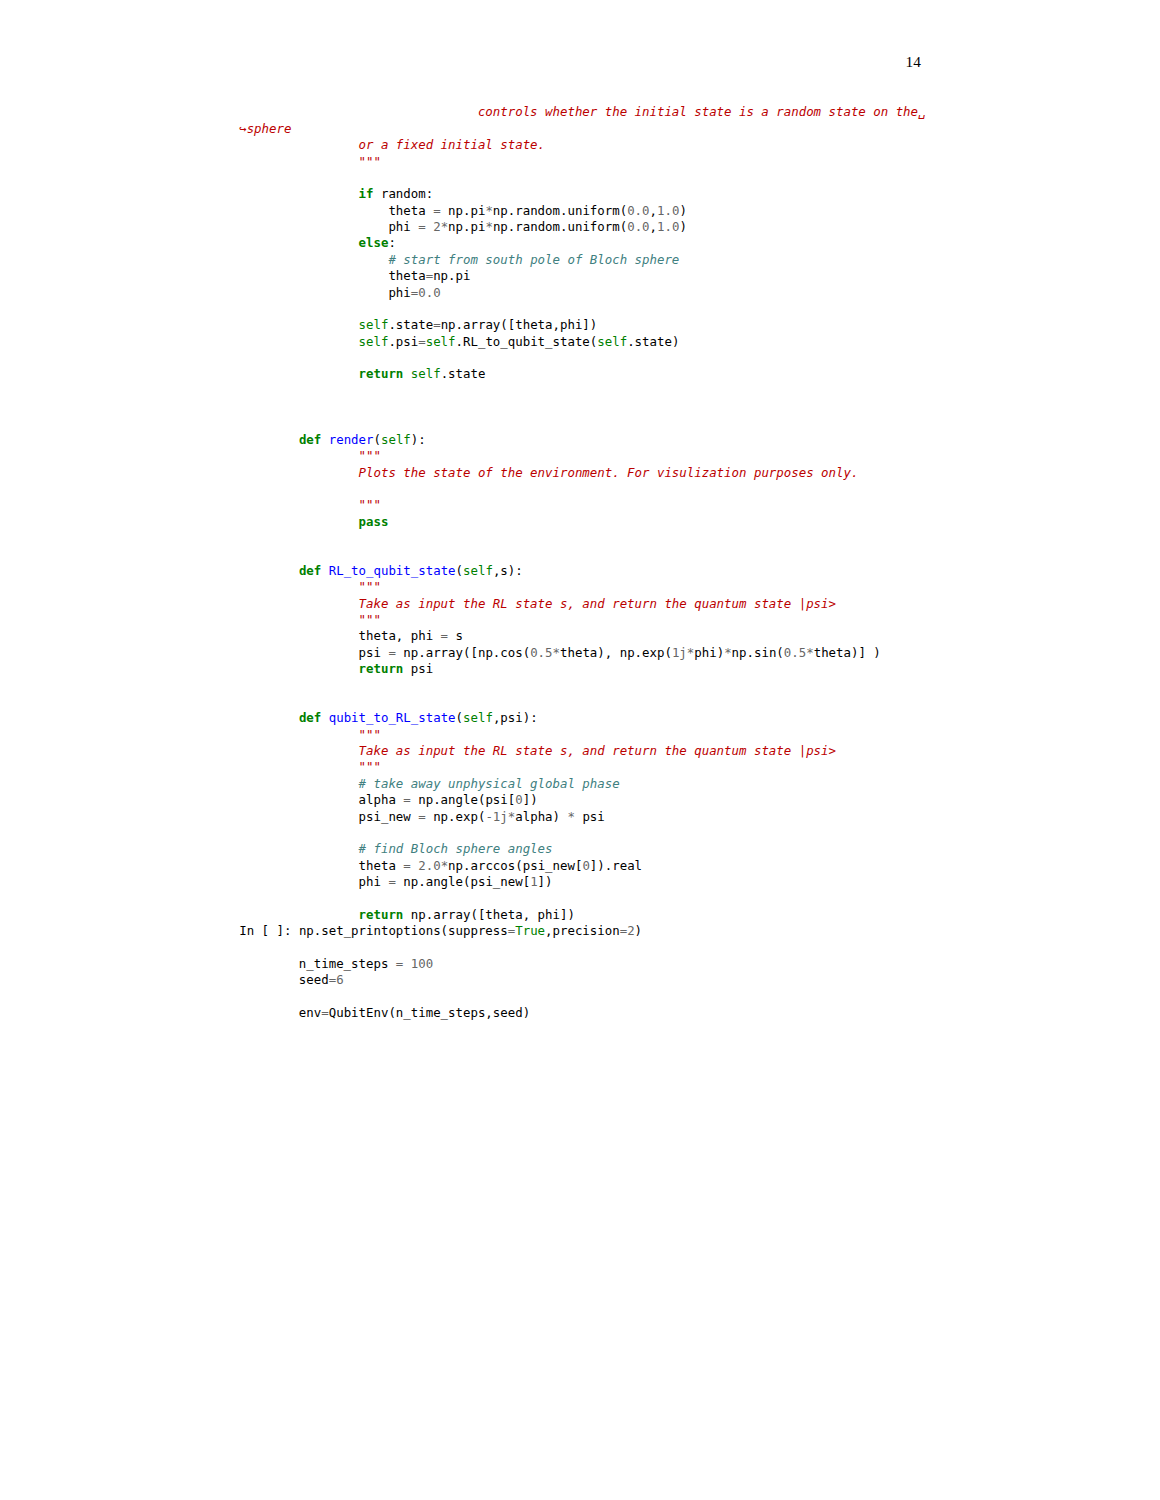14
                                controls whether the initial state is a random state on the␣
↪sphere
                or a fixed initial state.
                """

                if random:
                    theta = np.pi*np.random.uniform(0.0,1.0)
                    phi = 2*np.pi*np.random.uniform(0.0,1.0)
                else:
                    # start from south pole of Bloch sphere
                    theta=np.pi
                    phi=0.0

                self.state=np.array([theta,phi])
                self.psi=self.RL_to_qubit_state(self.state)

                return self.state



        def render(self):
                """
                Plots the state of the environment. For visulization purposes only.

                """
                pass


        def RL_to_qubit_state(self,s):
                """
                Take as input the RL state s, and return the quantum state |psi>
                """
                theta, phi = s
                psi = np.array([np.cos(0.5*theta), np.exp(1j*phi)*np.sin(0.5*theta)] )
                return psi


        def qubit_to_RL_state(self,psi):
                """
                Take as input the RL state s, and return the quantum state |psi>
                """
                # take away unphysical global phase
                alpha = np.angle(psi[0])
                psi_new = np.exp(-1j*alpha) * psi

                # find Bloch sphere angles
                theta = 2.0*np.arccos(psi_new[0]).real
                phi = np.angle(psi_new[1])

                return np.array([theta, phi])
In [ ]: np.set_printoptions(suppress=True,precision=2)

        n_time_steps = 100
        seed=6

        env=QubitEnv(n_time_steps,seed)